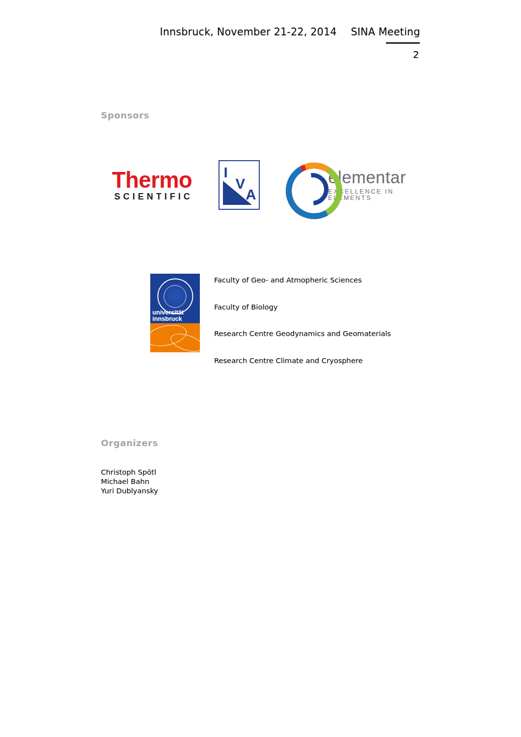Innsbruck, November 21-22, 2014 SINA Meeting
2
Sponsors
Thermo SCIENTIFIC
I V A
elementar
EXCELLENCE IN ELEMENTS
universität
innsbruck
Faculty of Geo- and Atmopheric Sciences
Faculty of Biology
Research Centre Geodynamics and Geomaterials
Research Centre Climate and Cryosphere
Organizers
Christoph Spötl
Michael Bahn
Yuri Dublyansky